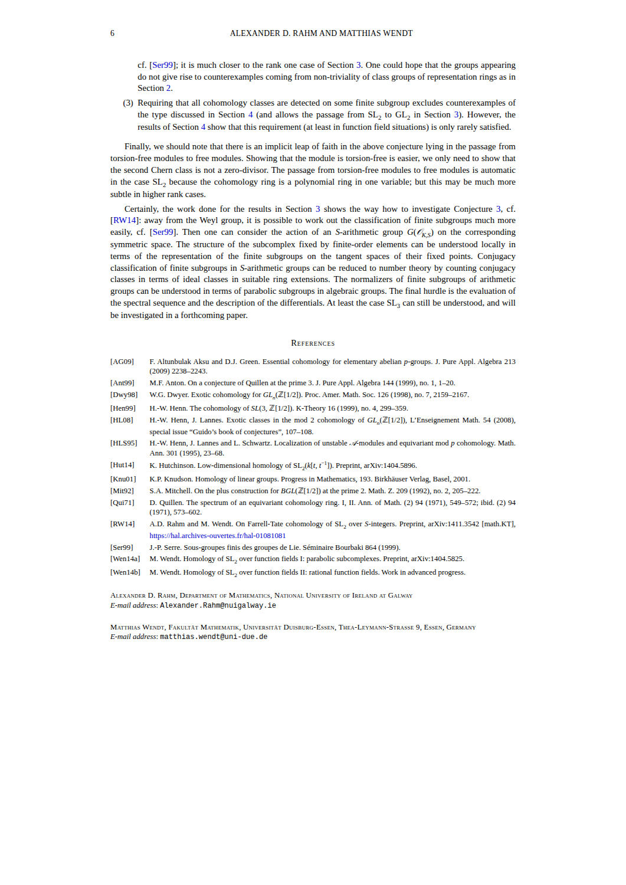6 ALEXANDER D. RAHM AND MATTHIAS WENDT
cf. [Ser99]; it is much closer to the rank one case of Section 3. One could hope that the groups appearing do not give rise to counterexamples coming from non-triviality of class groups of representation rings as in Section 2.
(3) Requiring that all cohomology classes are detected on some finite subgroup excludes counterexamples of the type discussed in Section 4 (and allows the passage from SL2 to GL2 in Section 3). However, the results of Section 4 show that this requirement (at least in function field situations) is only rarely satisfied.
Finally, we should note that there is an implicit leap of faith in the above conjecture lying in the passage from torsion-free modules to free modules. Showing that the module is torsion-free is easier, we only need to show that the second Chern class is not a zero-divisor. The passage from torsion-free modules to free modules is automatic in the case SL2 because the cohomology ring is a polynomial ring in one variable; but this may be much more subtle in higher rank cases.
Certainly, the work done for the results in Section 3 shows the way how to investigate Conjecture 3, cf. [RW14]: away from the Weyl group, it is possible to work out the classification of finite subgroups much more easily, cf. [Ser99]. Then one can consider the action of an S-arithmetic group G(𝒪K,S) on the corresponding symmetric space. The structure of the subcomplex fixed by finite-order elements can be understood locally in terms of the representation of the finite subgroups on the tangent spaces of their fixed points. Conjugacy classification of finite subgroups in S-arithmetic groups can be reduced to number theory by counting conjugacy classes in terms of ideal classes in suitable ring extensions. The normalizers of finite subgroups of arithmetic groups can be understood in terms of parabolic subgroups in algebraic groups. The final hurdle is the evaluation of the spectral sequence and the description of the differentials. At least the case SL3 can still be understood, and will be investigated in a forthcoming paper.
References
[AG09]
F. Altunbulak Aksu and D.J. Green. Essential cohomology for elementary abelian p-groups. J. Pure Appl. Algebra 213 (2009) 2238–2243.
[Ant99]
M.F. Anton. On a conjecture of Quillen at the prime 3. J. Pure Appl. Algebra 144 (1999), no. 1, 1–20.
[Dwy98]
W.G. Dwyer. Exotic cohomology for GLn(ℤ[1/2]). Proc. Amer. Math. Soc. 126 (1998), no. 7, 2159–2167.
[Hen99]
H.-W. Henn. The cohomology of SL(3, ℤ[1/2]). K-Theory 16 (1999), no. 4, 299–359.
[HL08]
H.-W. Henn, J. Lannes. Exotic classes in the mod 2 cohomology of GLn(ℤ[1/2]), L’Enseignement Math. 54 (2008), special issue “Guido’s book of conjectures”, 107–108.
[HLS95]
H.-W. Henn, J. Lannes and L. Schwartz. Localization of unstable 𝒜-modules and equivariant mod p cohomology. Math. Ann. 301 (1995), 23–68.
[Hut14]
K. Hutchinson. Low-dimensional homology of SL2(k[t, t−1]). Preprint, arXiv:1404.5896.
[Knu01]
K.P. Knudson. Homology of linear groups. Progress in Mathematics, 193. Birkhäuser Verlag, Basel, 2001.
[Mit92]
S.A. Mitchell. On the plus construction for BGL(ℤ[1/2]) at the prime 2. Math. Z. 209 (1992), no. 2, 205–222.
[Qui71]
D. Quillen. The spectrum of an equivariant cohomology ring. I, II. Ann. of Math. (2) 94 (1971), 549–572; ibid. (2) 94 (1971), 573–602.
[RW14]
A.D. Rahm and M. Wendt. On Farrell-Tate cohomology of SL2 over S-integers. Preprint, arXiv:1411.3542 [math.KT], https://hal.archives-ouvertes.fr/hal-01081081
[Ser99]
J.-P. Serre. Sous-groupes finis des groupes de Lie. Séminaire Bourbaki 864 (1999).
[Wen14a]
M. Wendt. Homology of SL2 over function fields I: parabolic subcomplexes. Preprint, arXiv:1404.5825.
[Wen14b]
M. Wendt. Homology of SL2 over function fields II: rational function fields. Work in advanced progress.
Alexander D. Rahm, Department of Mathematics, National University of Ireland at Galway
E-mail address: Alexander.Rahm@nuigalway.ie
Matthias Wendt, Fakultät Mathematik, Universität Duisburg-Essen, Thea-Leymann-Strasse 9, Essen, Germany
E-mail address: matthias.wendt@uni-due.de